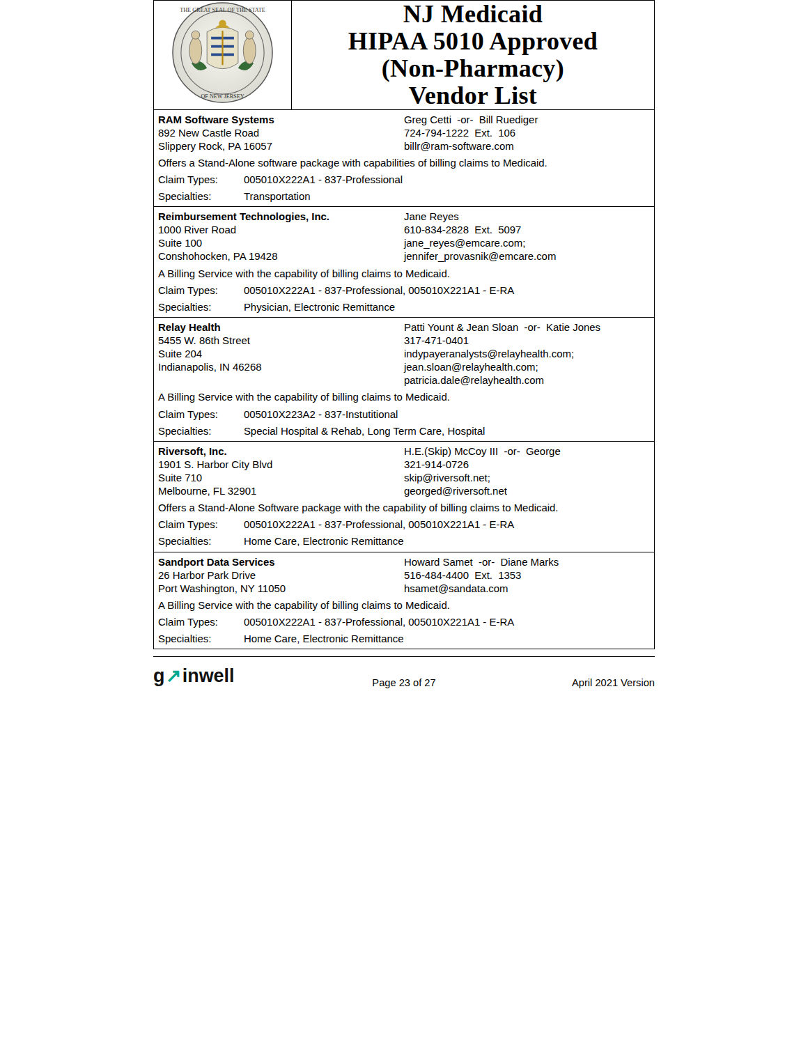| | NJ Medicaid HIPAA 5010 Approved (Non-Pharmacy) Vendor List |
| RAM Software Systems 892 New Castle Road Slippery Rock, PA 16057 Greg Cetti -or- Bill Ruediger 724-794-1222 Ext. 106 billr@ram-software.com Offers a Stand-Alone software package with capabilities of billing claims to Medicaid. Claim Types: 005010X222A1 - 837-Professional Specialties: Transportation |
| Reimbursement Technologies, Inc. 1000 River Road Suite 100 Conshohocken, PA 19428 Jane Reyes 610-834-2828 Ext. 5097 jane_reyes@emcare.com; jennifer_provasnik@emcare.com A Billing Service with the capability of billing claims to Medicaid. Claim Types: 005010X222A1 - 837-Professional, 005010X221A1 - E-RA Specialties: Physician, Electronic Remittance |
| Relay Health 5455 W. 86th Street Suite 204 Indianapolis, IN 46268 Patti Yount & Jean Sloan -or- Katie Jones 317-471-0401 indypayeranalysts@relayhealth.com; jean.sloan@relayhealth.com; patricia.dale@relayhealth.com A Billing Service with the capability of billing claims to Medicaid. Claim Types: 005010X223A2 - 837-Instutitional Specialties: Special Hospital & Rehab, Long Term Care, Hospital |
| Riversoft, Inc. 1901 S. Harbor City Blvd Suite 710 Melbourne, FL 32901 H.E.(Skip) McCoy III -or- George 321-914-0726 skip@riversoft.net; georged@riversoft.net Offers a Stand-Alone Software package with the capability of billing claims to Medicaid. Claim Types: 005010X222A1 - 837-Professional, 005010X221A1 - E-RA Specialties: Home Care, Electronic Remittance |
| Sandport Data Services 26 Harbor Park Drive Port Washington, NY 11050 Howard Samet -or- Diane Marks 516-484-4400 Ext. 1353 hsamet@sandata.com A Billing Service with the capability of billing claims to Medicaid. Claim Types: 005010X222A1 - 837-Professional, 005010X221A1 - E-RA Specialties: Home Care, Electronic Remittance |
Page 23 of 27
April 2021 Version